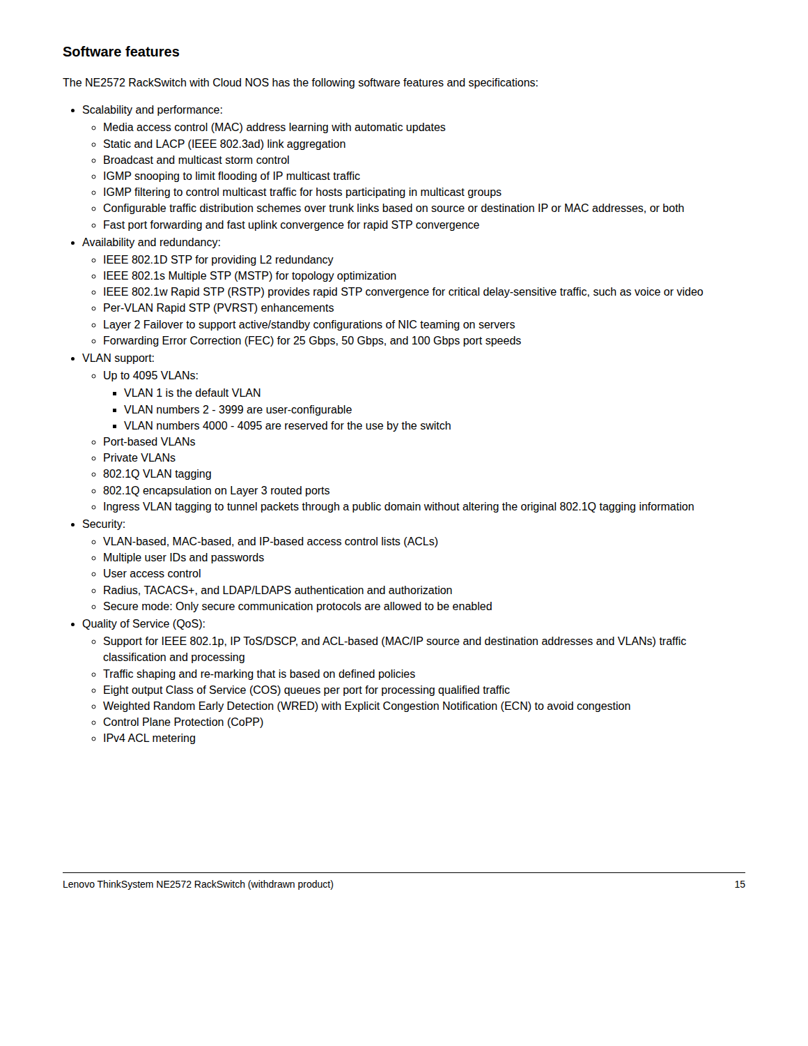Software features
The NE2572 RackSwitch with Cloud NOS has the following software features and specifications:
Scalability and performance:
Media access control (MAC) address learning with automatic updates
Static and LACP (IEEE 802.3ad) link aggregation
Broadcast and multicast storm control
IGMP snooping to limit flooding of IP multicast traffic
IGMP filtering to control multicast traffic for hosts participating in multicast groups
Configurable traffic distribution schemes over trunk links based on source or destination IP or MAC addresses, or both
Fast port forwarding and fast uplink convergence for rapid STP convergence
Availability and redundancy:
IEEE 802.1D STP for providing L2 redundancy
IEEE 802.1s Multiple STP (MSTP) for topology optimization
IEEE 802.1w Rapid STP (RSTP) provides rapid STP convergence for critical delay-sensitive traffic, such as voice or video
Per-VLAN Rapid STP (PVRST) enhancements
Layer 2 Failover to support active/standby configurations of NIC teaming on servers
Forwarding Error Correction (FEC) for 25 Gbps, 50 Gbps, and 100 Gbps port speeds
VLAN support:
Up to 4095 VLANs:
VLAN 1 is the default VLAN
VLAN numbers 2 - 3999 are user-configurable
VLAN numbers 4000 - 4095 are reserved for the use by the switch
Port-based VLANs
Private VLANs
802.1Q VLAN tagging
802.1Q encapsulation on Layer 3 routed ports
Ingress VLAN tagging to tunnel packets through a public domain without altering the original 802.1Q tagging information
Security:
VLAN-based, MAC-based, and IP-based access control lists (ACLs)
Multiple user IDs and passwords
User access control
Radius, TACACS+, and LDAP/LDAPS authentication and authorization
Secure mode: Only secure communication protocols are allowed to be enabled
Quality of Service (QoS):
Support for IEEE 802.1p, IP ToS/DSCP, and ACL-based (MAC/IP source and destination addresses and VLANs) traffic classification and processing
Traffic shaping and re-marking that is based on defined policies
Eight output Class of Service (COS) queues per port for processing qualified traffic
Weighted Random Early Detection (WRED) with Explicit Congestion Notification (ECN) to avoid congestion
Control Plane Protection (CoPP)
IPv4 ACL metering
Lenovo ThinkSystem NE2572 RackSwitch (withdrawn product) 15